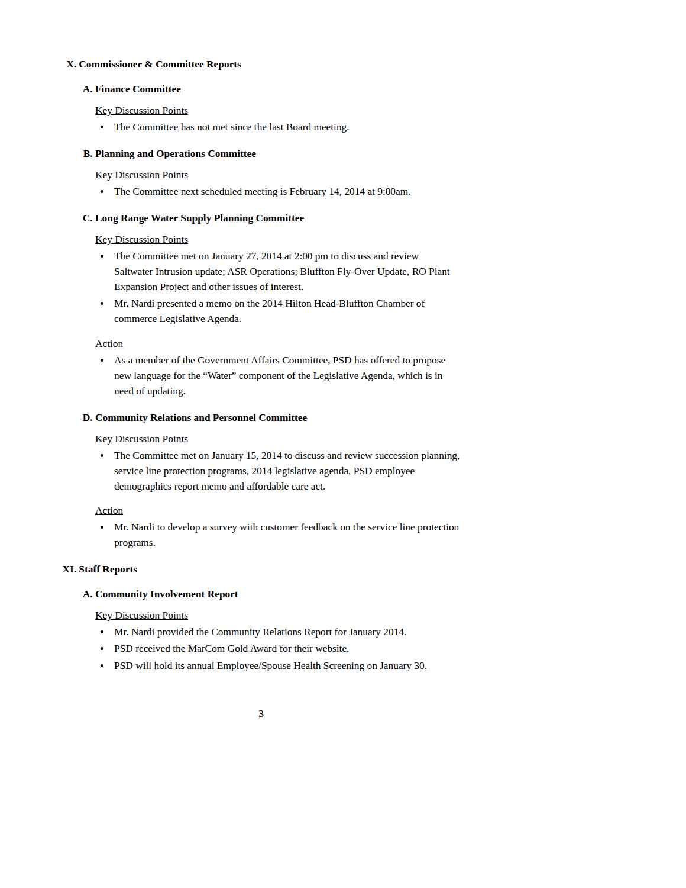Commissioner & Committee Reports
Finance Committee
Key Discussion Points
The Committee has not met since the last Board meeting.
Planning and Operations Committee
Key Discussion Points
The Committee next scheduled meeting is February 14, 2014 at 9:00am.
Long Range Water Supply Planning Committee
Key Discussion Points
The Committee met on January 27, 2014 at 2:00 pm to discuss and review Saltwater Intrusion update; ASR Operations; Bluffton Fly-Over Update, RO Plant Expansion Project and other issues of interest.
Mr. Nardi presented a memo on the 2014 Hilton Head-Bluffton Chamber of commerce Legislative Agenda.
Action
As a member of the Government Affairs Committee, PSD has offered to propose new language for the “Water” component of the Legislative Agenda, which is in need of updating.
Community Relations and Personnel Committee
Key Discussion Points
The Committee met on January 15, 2014 to discuss and review succession planning, service line protection programs, 2014 legislative agenda, PSD employee demographics report memo and affordable care act.
Action
Mr. Nardi to develop a survey with customer feedback on the service line protection programs.
Staff Reports
Community Involvement Report
Key Discussion Points
Mr. Nardi provided the Community Relations Report for January 2014.
PSD received the MarCom Gold Award for their website.
PSD will hold its annual Employee/Spouse Health Screening on January 30.
3